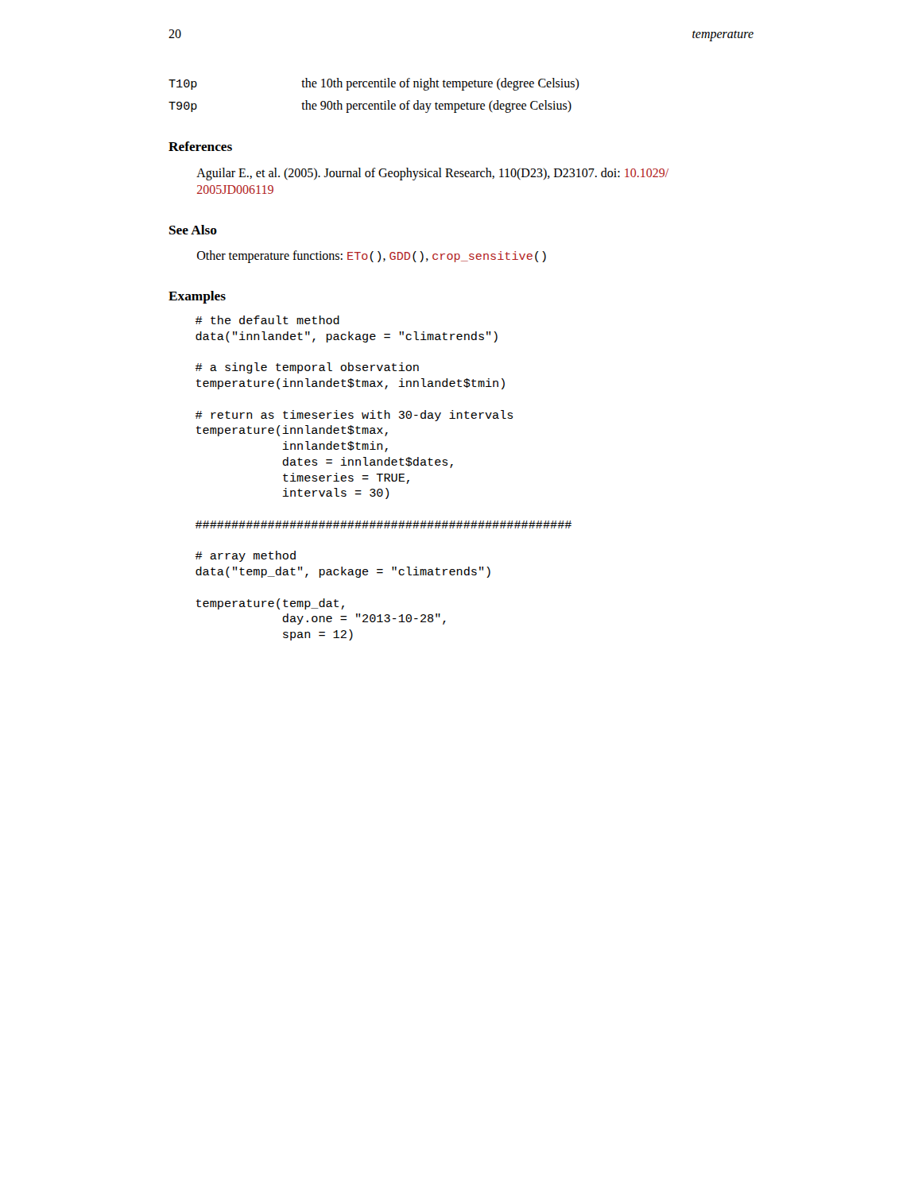20 temperature
T10p
the 10th percentile of night tempeture (degree Celsius)
T90p
the 90th percentile of day tempeture (degree Celsius)
References
Aguilar E., et al. (2005). Journal of Geophysical Research, 110(D23), D23107. doi: 10.1029/
2005JD006119
See Also
Other temperature functions: ETo(), GDD(), crop_sensitive()
Examples
# the default method
data("innlandet", package = "climatrends")

# a single temporal observation
temperature(innlandet$tmax, innlandet$tmin)

# return as timeseries with 30-day intervals
temperature(innlandet$tmax,
            innlandet$tmin,
            dates = innlandet$dates,
            timeseries = TRUE,
            intervals = 30)

####################################################

# array method
data("temp_dat", package = "climatrends")

temperature(temp_dat,
            day.one = "2013-10-28",
            span = 12)